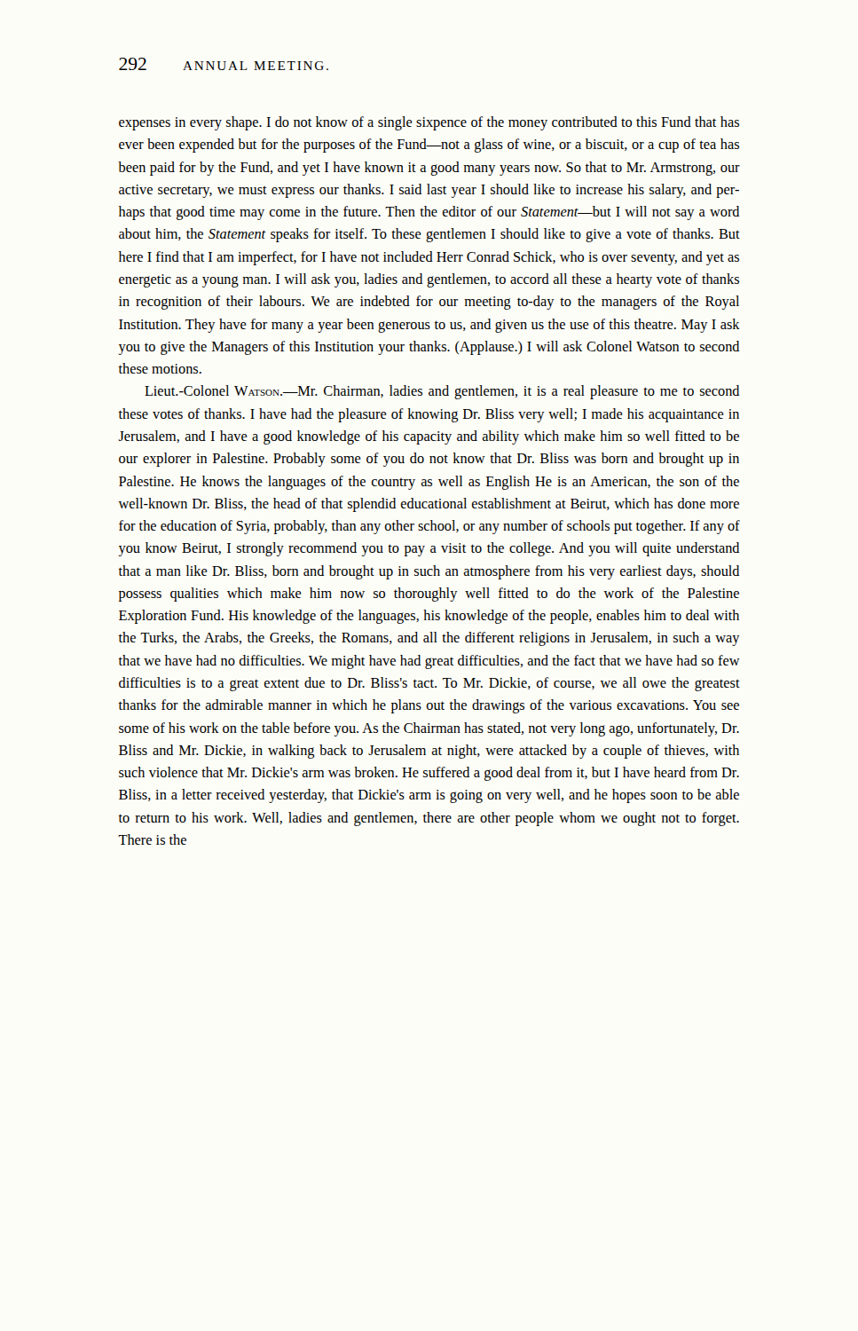292 ANNUAL MEETING.
expenses in every shape. I do not know of a single sixpence of the money contributed to this Fund that has ever been expended but for the purposes of the Fund—not a glass of wine, or a biscuit, or a cup of tea has been paid for by the Fund, and yet I have known it a good many years now. So that to Mr. Armstrong, our active secretary, we must express our thanks. I said last year I should like to increase his salary, and perhaps that good time may come in the future. Then the editor of our Statement—but I will not say a word about him, the Statement speaks for itself. To these gentlemen I should like to give a vote of thanks. But here I find that I am imperfect, for I have not included Herr Conrad Schick, who is over seventy, and yet as energetic as a young man. I will ask you, ladies and gentlemen, to accord all these a hearty vote of thanks in recognition of their labours. We are indebted for our meeting to-day to the managers of the Royal Institution. They have for many a year been generous to us, and given us the use of this theatre. May I ask you to give the Managers of this Institution your thanks. (Applause.) I will ask Colonel Watson to second these motions.
Lieut.-Colonel Watson.—Mr. Chairman, ladies and gentlemen, it is a real pleasure to me to second these votes of thanks. I have had the pleasure of knowing Dr. Bliss very well; I made his acquaintance in Jerusalem, and I have a good knowledge of his capacity and ability which make him so well fitted to be our explorer in Palestine. Probably some of you do not know that Dr. Bliss was born and brought up in Palestine. He knows the languages of the country as well as English He is an American, the son of the well-known Dr. Bliss, the head of that splendid educational establishment at Beirut, which has done more for the education of Syria, probably, than any other school, or any number of schools put together. If any of you know Beirut, I strongly recommend you to pay a visit to the college. And you will quite understand that a man like Dr. Bliss, born and brought up in such an atmosphere from his very earliest days, should possess qualities which make him now so thoroughly well fitted to do the work of the Palestine Exploration Fund. His knowledge of the languages, his knowledge of the people, enables him to deal with the Turks, the Arabs, the Greeks, the Romans, and all the different religions in Jerusalem, in such a way that we have had no difficulties. We might have had great difficulties, and the fact that we have had so few difficulties is to a great extent due to Dr. Bliss's tact. To Mr. Dickie, of course, we all owe the greatest thanks for the admirable manner in which he plans out the drawings of the various excavations. You see some of his work on the table before you. As the Chairman has stated, not very long ago, unfortunately, Dr. Bliss and Mr. Dickie, in walking back to Jerusalem at night, were attacked by a couple of thieves, with such violence that Mr. Dickie's arm was broken. He suffered a good deal from it, but I have heard from Dr. Bliss, in a letter received yesterday, that Dickie's arm is going on very well, and he hopes soon to be able to return to his work. Well, ladies and gentlemen, there are other people whom we ought not to forget. There is the